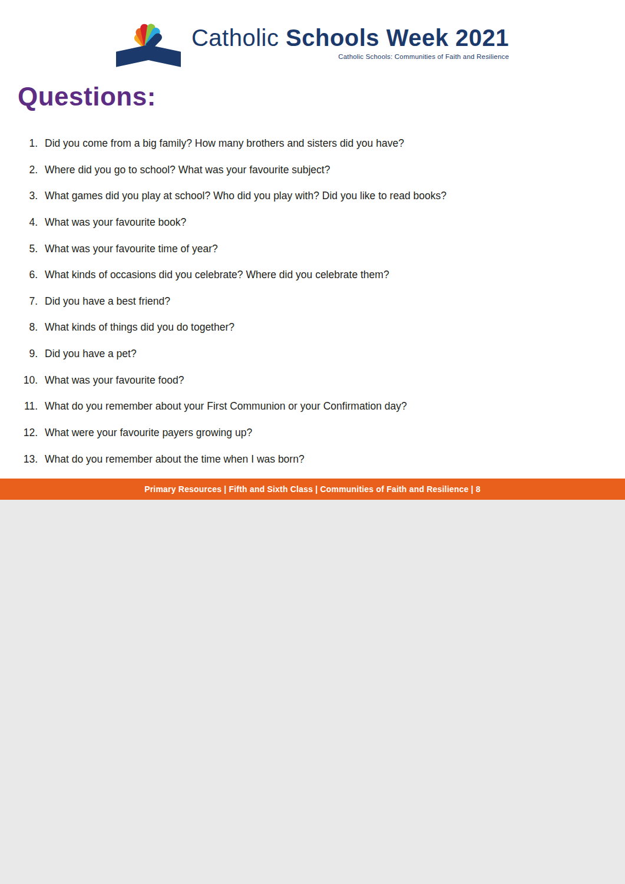Catholic Schools Week 2021
Catholic Schools: Communities of Faith and Resilience
Questions:
Did you come from a big family? How many brothers and sisters did you have?
Where did you go to school? What was your favourite subject?
What games did you play at school? Who did you play with? Did you like to read books?
What was your favourite book?
What was your favourite time of year?
What kinds of occasions did you celebrate? Where did you celebrate them?
Did you have a best friend?
What kinds of things did you do together?
Did you have a pet?
What was your favourite food?
What do you remember about your First Communion or your Confirmation day?
What were your favourite payers growing up?
What do you remember about the time when I was born?
Primary Resources | Fifth and Sixth Class | Communities of Faith and Resilience | 8